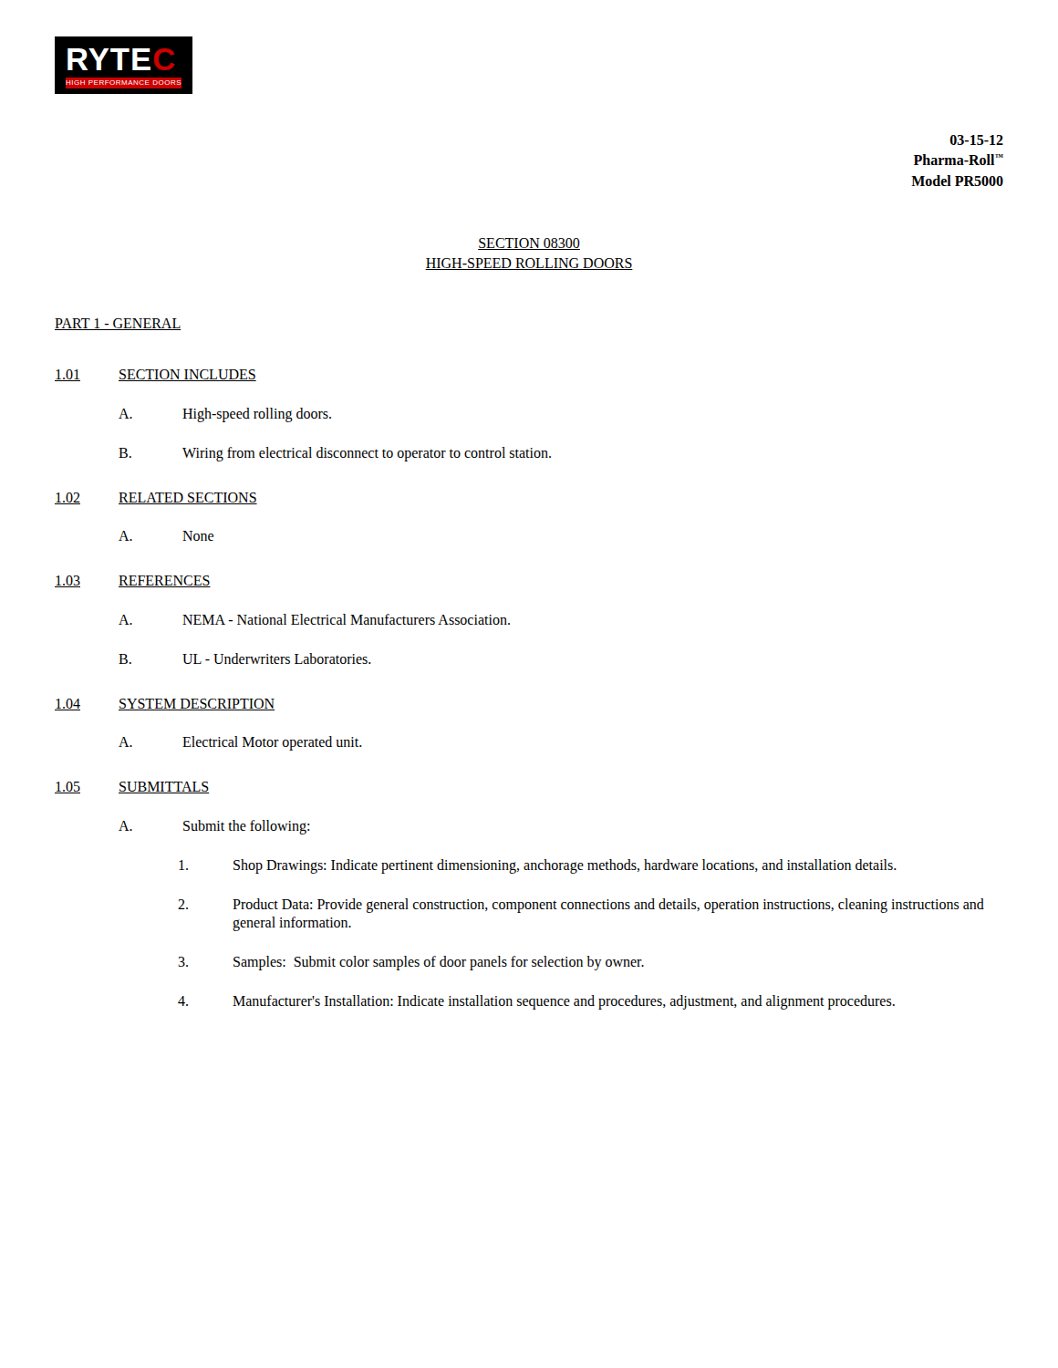RYTEC
HIGH PERFORMANCE DOORS
03-15-12
Pharma-Roll™
Model PR5000
SECTION 08300
HIGH-SPEED ROLLING DOORS
PART 1 - GENERAL
1.01 SECTION INCLUDES
A. High-speed rolling doors.
B. Wiring from electrical disconnect to operator to control station.
1.02 RELATED SECTIONS
A. None
1.03 REFERENCES
A. NEMA - National Electrical Manufacturers Association.
B. UL - Underwriters Laboratories.
1.04 SYSTEM DESCRIPTION
A. Electrical Motor operated unit.
1.05 SUBMITTALS
A. Submit the following:
1. Shop Drawings: Indicate pertinent dimensioning, anchorage methods, hardware locations, and installation details.
2. Product Data: Provide general construction, component connections and details, operation instructions, cleaning instructions and general information.
3. Samples: Submit color samples of door panels for selection by owner.
4. Manufacturer's Installation: Indicate installation sequence and procedures, adjustment, and alignment procedures.